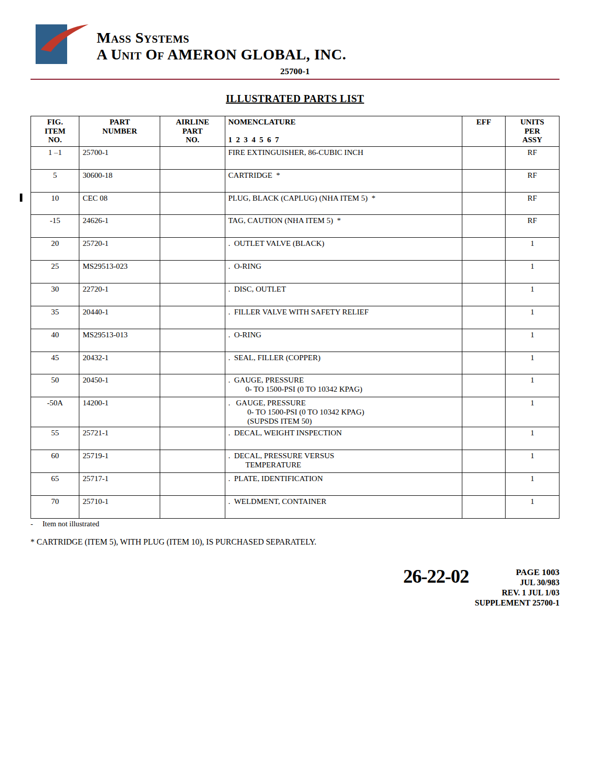Mass Systems
A Unit Of AMERON GLOBAL, INC.
25700-1
ILLUSTRATED PARTS LIST
| FIG. ITEM NO. | PART NUMBER | AIRLINE PART NO. | NOMENCLATURE 1 2 3 4 5 6 7 | EFF | UNITS PER ASSY |
| --- | --- | --- | --- | --- | --- |
| 1 –1 | 25700-1 | | FIRE EXTINGUISHER, 86-CUBIC INCH | | RF |
| 5 | 30600-18 | | CARTRIDGE * | | RF |
| 10 | CEC 08 | | PLUG, BLACK (CAPLUG) (NHA ITEM 5) * | | RF |
| -15 | 24626-1 | | TAG, CAUTION (NHA ITEM 5) * | | RF |
| 20 | 25720-1 | | OUTLET VALVE (BLACK) | | 1 |
| 25 | MS29513-023 | | O-RING | | 1 |
| 30 | 22720-1 | | DISC, OUTLET | | 1 |
| 35 | 20440-1 | | FILLER VALVE WITH SAFETY RELIEF | | 1 |
| 40 | MS29513-013 | | O-RING | | 1 |
| 45 | 20432-1 | | SEAL, FILLER (COPPER) | | 1 |
| 50 | 20450-1 | | GAUGE, PRESSURE 0- TO 1500-PSI (0 TO 10342 KPAG) | | 1 |
| -50A | 14200-1 | | GAUGE, PRESSURE 0- TO 1500-PSI (0 TO 10342 KPAG) (SUPSDS ITEM 50) | | 1 |
| 55 | 25721-1 | | DECAL, WEIGHT INSPECTION | | 1 |
| 60 | 25719-1 | | DECAL, PRESSURE VERSUS TEMPERATURE | | 1 |
| 65 | 25717-1 | | PLATE, IDENTIFICATION | | 1 |
| 70 | 25710-1 | | WELDMENT, CONTAINER | | 1 |
-Item not illustrated
* CARTRIDGE (ITEM 5), WITH PLUG (ITEM 10), IS PURCHASED SEPARATELY.
26-22-02
PAGE 1003
JUL 30/983
REV. 1 JUL 1/03
SUPPLEMENT 25700-1